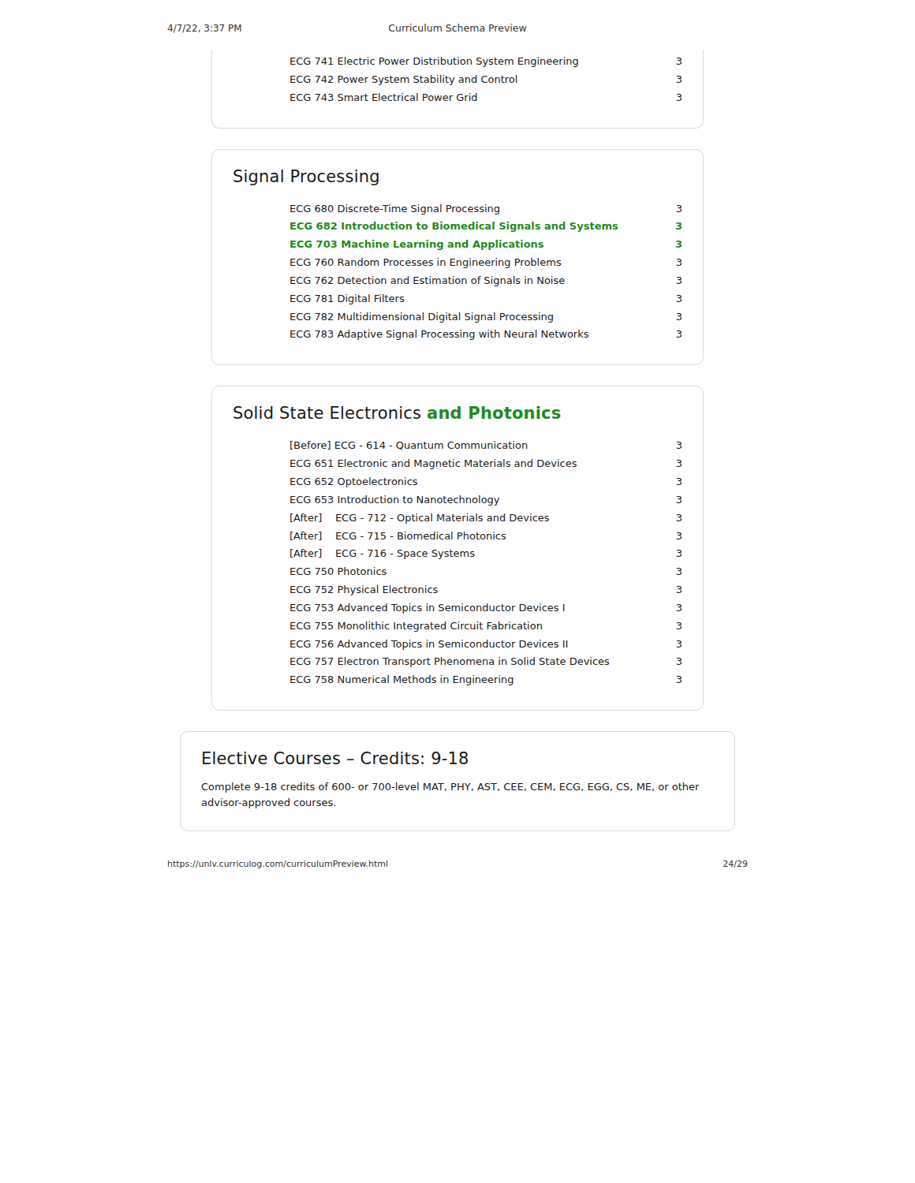4/7/22, 3:37 PM
Curriculum Schema Preview
| ECG 741 Electric Power Distribution System Engineering | 3 |
| ECG 742 Power System Stability and Control | 3 |
| ECG 743 Smart Electrical Power Grid | 3 |
Signal Processing
| ECG 680 Discrete-Time Signal Processing | 3 |
| ECG 682 Introduction to Biomedical Signals and Systems | 3 |
| ECG 703 Machine Learning and Applications | 3 |
| ECG 760 Random Processes in Engineering Problems | 3 |
| ECG 762 Detection and Estimation of Signals in Noise | 3 |
| ECG 781 Digital Filters | 3 |
| ECG 782 Multidimensional Digital Signal Processing | 3 |
| ECG 783 Adaptive Signal Processing with Neural Networks | 3 |
Solid State Electronics and Photonics
| [Before] ECG - 614 - Quantum Communication | 3 |
| ECG 651 Electronic and Magnetic Materials and Devices | 3 |
| ECG 652 Optoelectronics | 3 |
| ECG 653 Introduction to Nanotechnology | 3 |
| [After] ECG - 712 - Optical Materials and Devices | 3 |
| [After] ECG - 715 - Biomedical Photonics | 3 |
| [After] ECG - 716 - Space Systems | 3 |
| ECG 750 Photonics | 3 |
| ECG 752 Physical Electronics | 3 |
| ECG 753 Advanced Topics in Semiconductor Devices I | 3 |
| ECG 755 Monolithic Integrated Circuit Fabrication | 3 |
| ECG 756 Advanced Topics in Semiconductor Devices II | 3 |
| ECG 757 Electron Transport Phenomena in Solid State Devices | 3 |
| ECG 758 Numerical Methods in Engineering | 3 |
Elective Courses – Credits: 9-18
Complete 9-18 credits of 600- or 700-level MAT, PHY, AST, CEE, CEM, ECG, EGG, CS, ME, or other advisor-approved courses.
https://unlv.curriculog.com/curriculumPreview.html
24/29